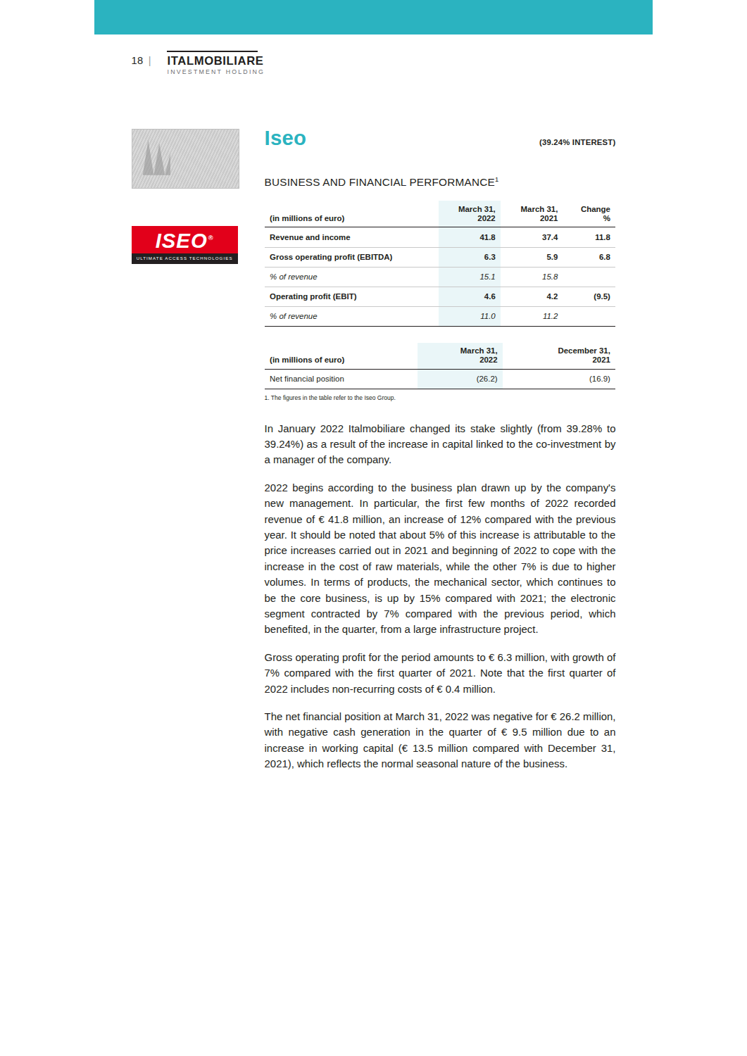18|
ITALMOBILIARE
INVESTMENT HOLDING
ISEO®
Ultimate Access Technologies
Iseo
(39.24% INTEREST)
BUSINESS AND FINANCIAL PERFORMANCE1
| (in millions of euro) | March 31, 2022 | March 31, 2021 | Change % |
| --- | --- | --- | --- |
| Revenue and income | 41.8 | 37.4 | 11.8 |
| Gross operating profit (EBITDA) | 6.3 | 5.9 | 6.8 |
| % of revenue | 15.1 | 15.8 | |
| Operating profit (EBIT) | 4.6 | 4.2 | (9.5) |
| % of revenue | 11.0 | 11.2 | |
| (in millions of euro) | March 31, 2022 | December 31, 2021 |
| --- | --- | --- |
| Net financial position | (26.2) | (16.9) |
1. The figures in the table refer to the Iseo Group.
In January 2022 Italmobiliare changed its stake slightly (from 39.28% to 39.24%) as a result of the increase in capital linked to the co-investment by a manager of the company.
2022 begins according to the business plan drawn up by the company's new management. In particular, the first few months of 2022 recorded revenue of € 41.8 million, an increase of 12% compared with the previous year. It should be noted that about 5% of this increase is attributable to the price increases carried out in 2021 and beginning of 2022 to cope with the increase in the cost of raw materials, while the other 7% is due to higher volumes. In terms of products, the mechanical sector, which continues to be the core business, is up by 15% compared with 2021; the electronic segment contracted by 7% compared with the previous period, which benefited, in the quarter, from a large infrastructure project.
Gross operating profit for the period amounts to € 6.3 million, with growth of 7% compared with the first quarter of 2021. Note that the first quarter of 2022 includes non-recurring costs of € 0.4 million.
The net financial position at March 31, 2022 was negative for € 26.2 million, with negative cash generation in the quarter of € 9.5 million due to an increase in working capital (€ 13.5 million compared with December 31, 2021), which reflects the normal seasonal nature of the business.